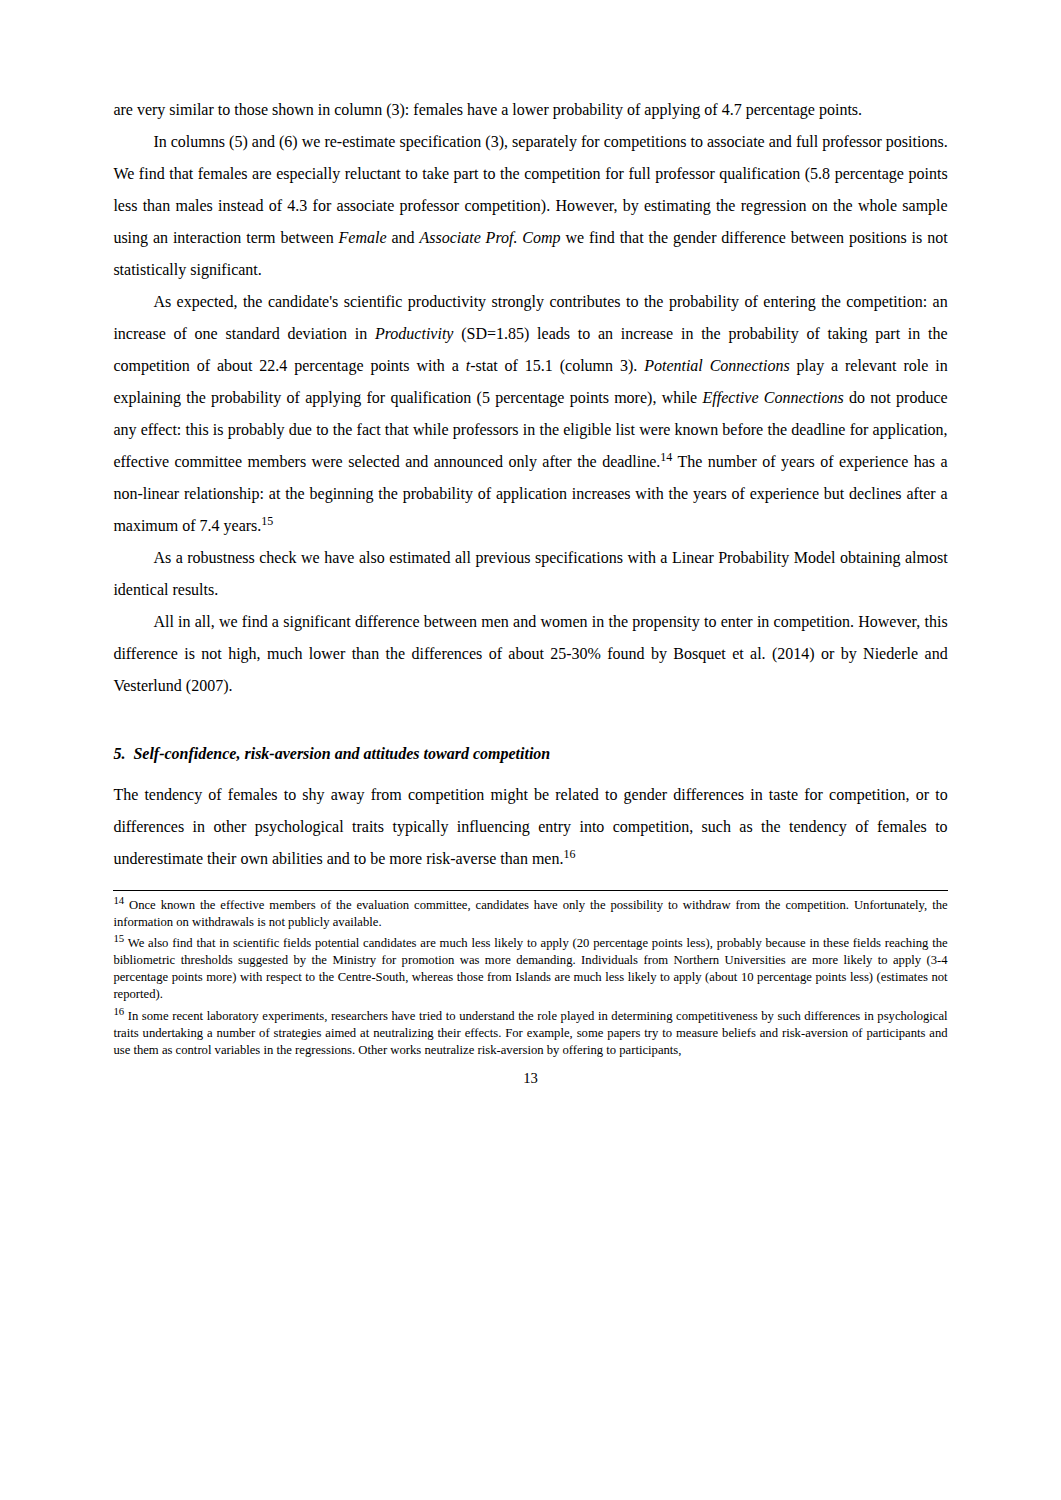are very similar to those shown in column (3): females have a lower probability of applying of 4.7 percentage points.
In columns (5) and (6) we re-estimate specification (3), separately for competitions to associate and full professor positions. We find that females are especially reluctant to take part to the competition for full professor qualification (5.8 percentage points less than males instead of 4.3 for associate professor competition). However, by estimating the regression on the whole sample using an interaction term between Female and Associate Prof. Comp we find that the gender difference between positions is not statistically significant.
As expected, the candidate's scientific productivity strongly contributes to the probability of entering the competition: an increase of one standard deviation in Productivity (SD=1.85) leads to an increase in the probability of taking part in the competition of about 22.4 percentage points with a t-stat of 15.1 (column 3). Potential Connections play a relevant role in explaining the probability of applying for qualification (5 percentage points more), while Effective Connections do not produce any effect: this is probably due to the fact that while professors in the eligible list were known before the deadline for application, effective committee members were selected and announced only after the deadline.14 The number of years of experience has a non-linear relationship: at the beginning the probability of application increases with the years of experience but declines after a maximum of 7.4 years.15
As a robustness check we have also estimated all previous specifications with a Linear Probability Model obtaining almost identical results.
All in all, we find a significant difference between men and women in the propensity to enter in competition. However, this difference is not high, much lower than the differences of about 25-30% found by Bosquet et al. (2014) or by Niederle and Vesterlund (2007).
5. Self-confidence, risk-aversion and attitudes toward competition
The tendency of females to shy away from competition might be related to gender differences in taste for competition, or to differences in other psychological traits typically influencing entry into competition, such as the tendency of females to underestimate their own abilities and to be more risk-averse than men.16
14 Once known the effective members of the evaluation committee, candidates have only the possibility to withdraw from the competition. Unfortunately, the information on withdrawals is not publicly available.
15 We also find that in scientific fields potential candidates are much less likely to apply (20 percentage points less), probably because in these fields reaching the bibliometric thresholds suggested by the Ministry for promotion was more demanding. Individuals from Northern Universities are more likely to apply (3-4 percentage points more) with respect to the Centre-South, whereas those from Islands are much less likely to apply (about 10 percentage points less) (estimates not reported).
16 In some recent laboratory experiments, researchers have tried to understand the role played in determining competitiveness by such differences in psychological traits undertaking a number of strategies aimed at neutralizing their effects. For example, some papers try to measure beliefs and risk-aversion of participants and use them as control variables in the regressions. Other works neutralize risk-aversion by offering to participants,
13